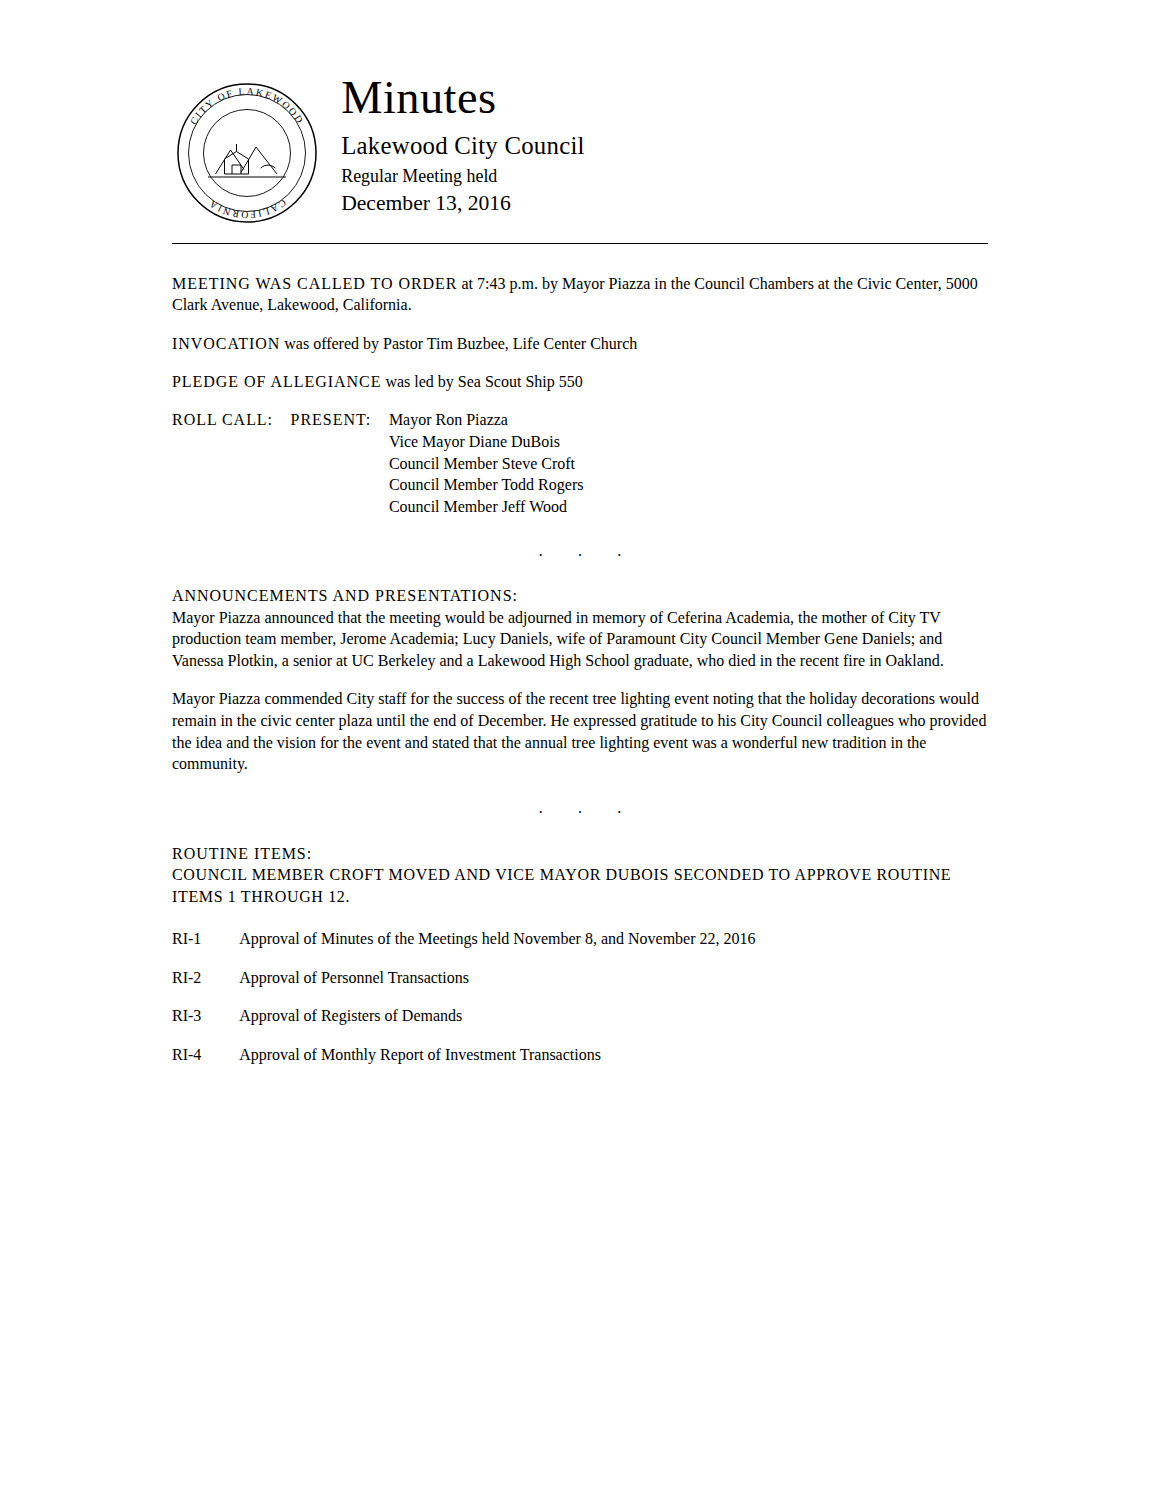CITY OF LAKEWOOD CALIFORNIA
Minutes
Lakewood City Council
Regular Meeting held
December 13, 2016
MEETING WAS CALLED TO ORDER at 7:43 p.m. by Mayor Piazza in the Council Chambers at the Civic Center, 5000 Clark Avenue, Lakewood, California.
INVOCATION was offered by Pastor Tim Buzbee, Life Center Church
PLEDGE OF ALLEGIANCE was led by Sea Scout Ship 550
ROLL CALL:
PRESENT:
Mayor Ron Piazza
Vice Mayor Diane DuBois
Council Member Steve Croft
Council Member Todd Rogers
Council Member Jeff Wood
...
ANNOUNCEMENTS AND PRESENTATIONS:
Mayor Piazza announced that the meeting would be adjourned in memory of Ceferina Academia, the mother of City TV production team member, Jerome Academia; Lucy Daniels, wife of Paramount City Council Member Gene Daniels; and Vanessa Plotkin, a senior at UC Berkeley and a Lakewood High School graduate, who died in the recent fire in Oakland.
Mayor Piazza commended City staff for the success of the recent tree lighting event noting that the holiday decorations would remain in the civic center plaza until the end of December. He expressed gratitude to his City Council colleagues who provided the idea and the vision for the event and stated that the annual tree lighting event was a wonderful new tradition in the community.
...
ROUTINE ITEMS:
COUNCIL MEMBER CROFT MOVED AND VICE MAYOR DUBOIS SECONDED TO APPROVE ROUTINE ITEMS 1 THROUGH 12.
RI-1
Approval of Minutes of the Meetings held November 8, and November 22, 2016
RI-2
Approval of Personnel Transactions
RI-3
Approval of Registers of Demands
RI-4
Approval of Monthly Report of Investment Transactions